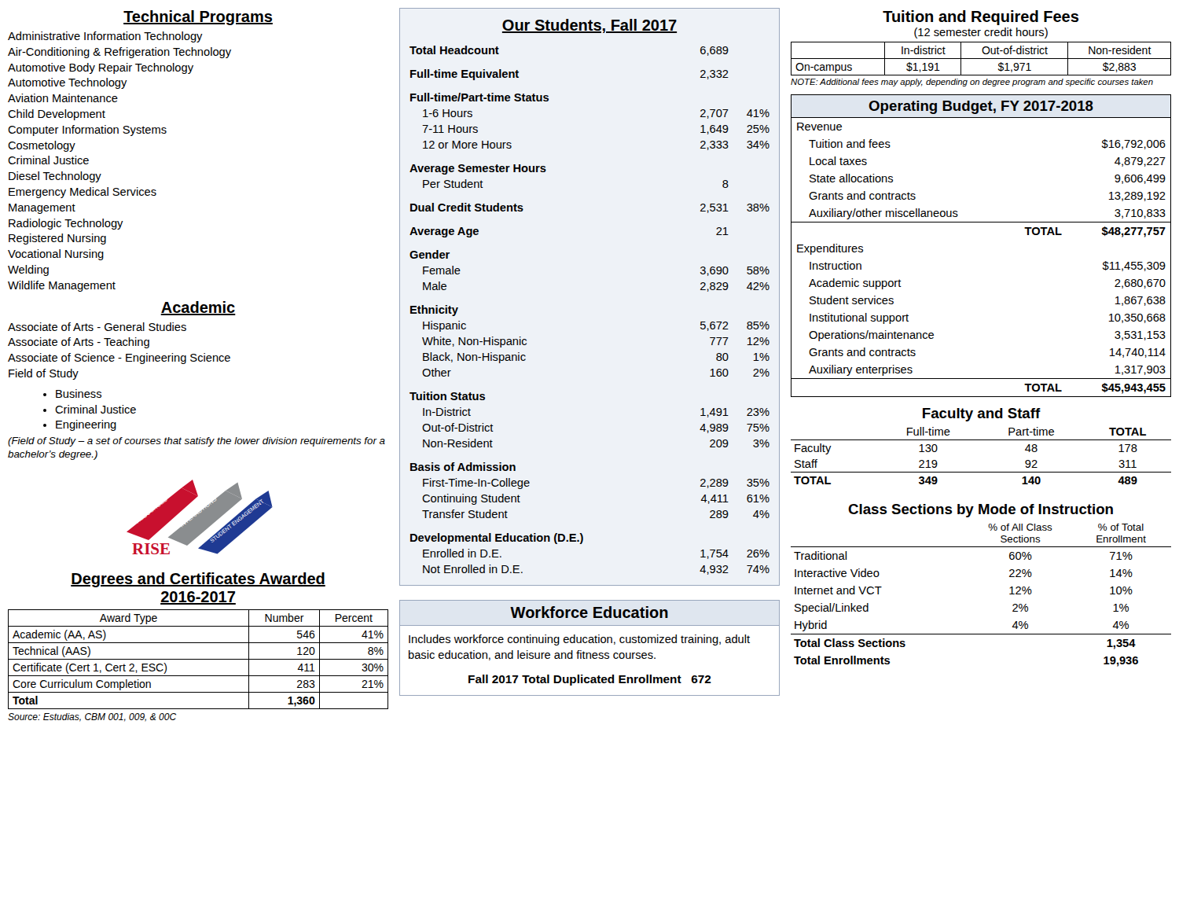Technical Programs
Administrative Information Technology
Air-Conditioning & Refrigeration Technology
Automotive Body Repair Technology
Automotive Technology
Aviation Maintenance
Child Development
Computer Information Systems
Cosmetology
Criminal Justice
Diesel Technology
Emergency Medical Services
Management
Radiologic Technology
Registered Nursing
Vocational Nursing
Welding
Wildlife Management
Academic
Associate of Arts - General Studies
Associate of Arts - Teaching
Associate of Science - Engineering Science
Field of Study
Business
Criminal Justice
Engineering
(Field of Study – a set of courses that satisfy the lower division requirements for a bachelor’s degree.)
RESOURCES INTERACTIONS STUDENT ENGAGEMENT RISE
Degrees and Certificates Awarded
2016-2017
| Award Type | Number | Percent |
| --- | --- | --- |
| Academic (AA, AS) | 546 | 41% |
| Technical (AAS) | 120 | 8% |
| Certificate (Cert 1, Cert 2, ESC) | 411 | 30% |
| Core Curriculum Completion | 283 | 21% |
| Total | 1,360 | |
Source: Estudias, CBM 001, 009, & 00C
Our Students, Fall 2017
| Total Headcount | 6,689 | |
| Full-time Equivalent | 2,332 | |
| Full-time/Part-time Status |
| 1-6 Hours | 2,707 | 41% |
| 7-11 Hours | 1,649 | 25% |
| 12 or More Hours | 2,333 | 34% |
| Average Semester Hours |
| Per Student | 8 | |
| Dual Credit Students | 2,531 | 38% |
| Average Age | 21 | |
| Gender |
| Female | 3,690 | 58% |
| Male | 2,829 | 42% |
| Ethnicity |
| Hispanic | 5,672 | 85% |
| White, Non-Hispanic | 777 | 12% |
| Black, Non-Hispanic | 80 | 1% |
| Other | 160 | 2% |
| Tuition Status |
| In-District | 1,491 | 23% |
| Out-of-District | 4,989 | 75% |
| Non-Resident | 209 | 3% |
| Basis of Admission |
| First-Time-In-College | 2,289 | 35% |
| Continuing Student | 4,411 | 61% |
| Transfer Student | 289 | 4% |
| Developmental Education (D.E.) |
| Enrolled in D.E. | 1,754 | 26% |
| Not Enrolled in D.E. | 4,932 | 74% |
Workforce Education
Includes workforce continuing education, customized training, adult basic education, and leisure and fitness courses.
Fall 2017 Total Duplicated Enrollment 672
Tuition and Required Fees
(12 semester credit hours)
| | In-district | Out-of-district | Non-resident |
| --- | --- | --- | --- |
| On-campus | $1,191 | $1,971 | $2,883 |
NOTE: Additional fees may apply, depending on degree program and specific courses taken
Operating Budget, FY 2017-2018
| Revenue |
| Tuition and fees | $16,792,006 |
| Local taxes | 4,879,227 |
| State allocations | 9,606,499 |
| Grants and contracts | 13,289,192 |
| Auxiliary/other miscellaneous | 3,710,833 |
| TOTAL | $48,277,757 |
| Expenditures |
| Instruction | $11,455,309 |
| Academic support | 2,680,670 |
| Student services | 1,867,638 |
| Institutional support | 10,350,668 |
| Operations/maintenance | 3,531,153 |
| Grants and contracts | 14,740,114 |
| Auxiliary enterprises | 1,317,903 |
| TOTAL | $45,943,455 |
Faculty and Staff
| | Full-time | Part-time | TOTAL |
| --- | --- | --- | --- |
| Faculty | 130 | 48 | 178 |
| Staff | 219 | 92 | 311 |
| TOTAL | 349 | 140 | 489 |
Class Sections by Mode of Instruction
| | % of All Class Sections | % of Total Enrollment |
| --- | --- | --- |
| Traditional | 60% | 71% |
| Interactive Video | 22% | 14% |
| Internet and VCT | 12% | 10% |
| Special/Linked | 2% | 1% |
| Hybrid | 4% | 4% |
| Total Class Sections | | 1,354 |
| Total Enrollments | | 19,936 |